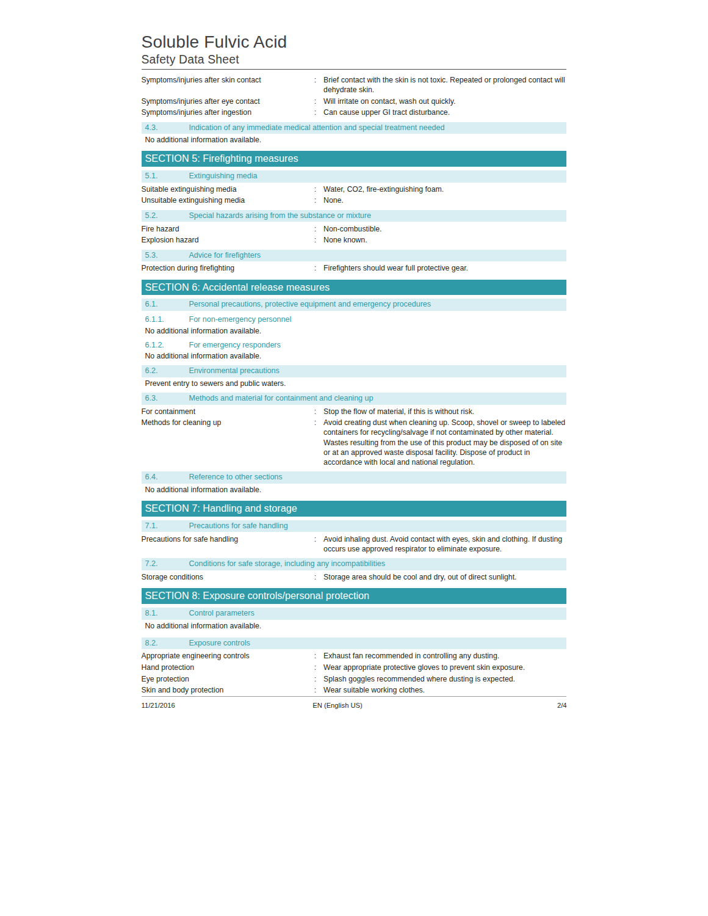Soluble Fulvic Acid
Safety Data Sheet
| Symptoms/injuries after skin contact | : | Brief contact with the skin is not toxic. Repeated or prolonged contact will dehydrate skin. |
| Symptoms/injuries after eye contact | : | Will irritate on contact, wash out quickly. |
| Symptoms/injuries after ingestion | : | Can cause upper GI tract disturbance. |
4.3. Indication of any immediate medical attention and special treatment needed
No additional information available.
SECTION 5: Firefighting measures
5.1. Extinguishing media
| Suitable extinguishing media | : | Water, CO2, fire-extinguishing foam. |
| Unsuitable extinguishing media | : | None. |
5.2. Special hazards arising from the substance or mixture
| Fire hazard | : | Non-combustible. |
| Explosion hazard | : | None known. |
5.3. Advice for firefighters
| Protection during firefighting | : | Firefighters should wear full protective gear. |
SECTION 6: Accidental release measures
6.1. Personal precautions, protective equipment and emergency procedures
6.1.1. For non-emergency personnel
No additional information available.
6.1.2. For emergency responders
No additional information available.
6.2. Environmental precautions
Prevent entry to sewers and public waters.
6.3. Methods and material for containment and cleaning up
| For containment | : | Stop the flow of material, if this is without risk. |
| Methods for cleaning up | : | Avoid creating dust when cleaning up. Scoop, shovel or sweep to labeled containers for recycling/salvage if not contaminated by other material. Wastes resulting from the use of this product may be disposed of on site or at an approved waste disposal facility. Dispose of product in accordance with local and national regulation. |
6.4. Reference to other sections
No additional information available.
SECTION 7: Handling and storage
7.1. Precautions for safe handling
| Precautions for safe handling | : | Avoid inhaling dust. Avoid contact with eyes, skin and clothing. If dusting occurs use approved respirator to eliminate exposure. |
7.2. Conditions for safe storage, including any incompatibilities
| Storage conditions | : | Storage area should be cool and dry, out of direct sunlight. |
SECTION 8: Exposure controls/personal protection
8.1. Control parameters
No additional information available.
8.2. Exposure controls
| Appropriate engineering controls | : | Exhaust fan recommended in controlling any dusting. |
| Hand protection | : | Wear appropriate protective gloves to prevent skin exposure. |
| Eye protection | : | Splash goggles recommended where dusting is expected. |
| Skin and body protection | : | Wear suitable working clothes. |
11/21/2016
EN (English US)
2/4